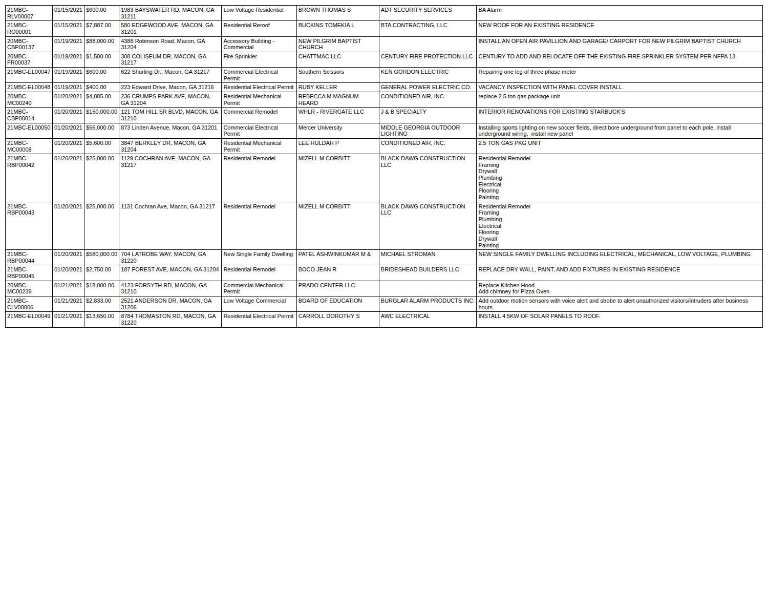| 21MBC-RLV00007 | 01/15/2021 | $600.00 | 1983 BAYSWATER RD, MACON, GA 31211 | Low Voltage Residential | BROWN THOMAS S | ADT SECURITY SERVICES | BA Alarm |
| 21MBC-RO00001 | 01/15/2021 | $7,887.00 | 580 EDGEWOOD AVE, MACON, GA 31201 | Residential Reroof | BUCKINS TOMEKIA L | BTA CONTRACTING, LLC | NEW ROOF FOR AN EXISTING RESIDENCE |
| 20MBC-CBP00137 | 01/19/2021 | $88,000.00 | 4388 Robinson Road, Macon, GA 31204 | Accessory Building - Commercial | NEW PILGRIM BAPTIST CHURCH | | INSTALL AN OPEN AIR PAVILLION AND GARAGE/ CARPORT FOR NEW PILGRIM BAPTIST CHURCH |
| 20MBC-FR00037 | 01/19/2021 | $1,500.00 | 308 COLISEUM DR, MACON, GA 31217 | Fire Sprinkler | CHATTMAC LLC | CENTURY FIRE PROTECTION LLC | CENTURY TO ADD AND RELOCATE OFF THE EXISTING FIRE SPRINKLER SYSTEM PER NFPA 13. |
| 21MBC-EL00047 | 01/19/2021 | $600.00 | 622 Shurling Dr., Macon, GA 31217 | Commercial Electrical Permit | Southern Scissors | KEN GORDON ELECTRIC | Repairing one leg of three phase meter |
| 21MBC-EL00048 | 01/19/2021 | $400.00 | 223 Edward Drive, Macon, GA 31216 | Residential Electrical Permit | RUBY KELLER | GENERAL POWER ELECTRIC CO. | VACANCY INSPECTION WITH PANEL COVER INSTALL. |
| 20MBC-MC00240 | 01/20/2021 | $4,885.00 | 236 CRUMPS PARK AVE, MACON, GA 31204 | Residential Mechanical Permit | REBECCA M MAGNUM HEARD | CONDITIONED AIR, INC. | replace 2.5 ton gas package unit |
| 21MBC-CBP00014 | 01/20/2021 | $150,000.00 | 121 TOM HILL SR BLVD, MACON, GA 31210 | Commercial Remodel | WHLR - RIVERGATE LLC | J & B SPECIALTY | INTERIOR RENOVATIONS FOR EXISTING STARBUCK'S |
| 21MBC-EL00050 | 01/20/2021 | $56,000.00 | 873 Linden Avenue, Macon, GA 31201 | Commercial Electrical Permit | Mercer University | MIDDLE GEORGIA OUTDOOR LIGHTING | Installing sports lighting on new soccer fields, direct bore underground from panel to each pole, install underground wiring, install new panel |
| 21MBC-MC00008 | 01/20/2021 | $5,600.00 | 3847 BERKLEY DR, MACON, GA 31204 | Residential Mechanical Permit | LEE HULDAH P | CONDITIONED AIR, INC. | 2.5 TON GAS PKG UNIT |
| 21MBC-RBP00042 | 01/20/2021 | $25,000.00 | 1129 COCHRAN AVE, MACON, GA 31217 | Residential Remodel | MIZELL M CORBITT | BLACK DAWG CONSTRUCTION LLC | Residential Remodel Framing Drywall Plumbing Electrical Flooring Painting |
| 21MBC-RBP00043 | 01/20/2021 | $25,000.00 | 1131 Cochran Ave, Macon, GA 31217 | Residential Remodel | MIZELL M CORBITT | BLACK DAWG CONSTRUCTION LLC | Residential Remodel Framing Plumbing Electrical Flooring Drywall Painting |
| 21MBC-RBP00044 | 01/20/2021 | $580,000.00 | 704 LATROBE WAY, MACON, GA 31220 | New Single Family Dwelling | PATEL ASHWINKUMAR M & | MICHAEL STROMAN | NEW SINGLE FAMILY DWELLING INCLUDING ELECTRICAL, MECHANICAL, LOW VOLTAGE, PLUMBING |
| 21MBC-RBP00045 | 01/20/2021 | $2,750.00 | 187 FOREST AVE, MACON, GA 31204 | Residential Remodel | BOCO JEAN R | BRIDESHEAD BUILDERS LLC | REPLACE DRY WALL, PAINT, AND ADD FIXTURES IN EXISTING RESIDENCE |
| 20MBC-MC00239 | 01/21/2021 | $18,000.00 | 4123 FORSYTH RD, MACON, GA 31210 | Commercial Mechanical Permit | PRADO CENTER LLC | | Replace Kitchen Hood Add chimney for Pizza Oven |
| 21MBC-CLV00006 | 01/21/2021 | $2,833.00 | 2521 ANDERSON DR, MACON, GA 31206 | Low Voltage Commercial | BOARD OF EDUCATION | BURGLAR ALARM PRODUCTS INC. | Add outdoor motion sensors with voice alert and strobe to alert unauthorized visitors/intruders after business hours. |
| 21MBC-EL00049 | 01/21/2021 | $13,650.00 | 8784 THOMASTON RD, MACON, GA 31220 | Residential Electrical Permit | CARROLL DOROTHY S | AWC ELECTRICAL | INSTALL 4.5KW OF SOLAR PANELS TO ROOF. |